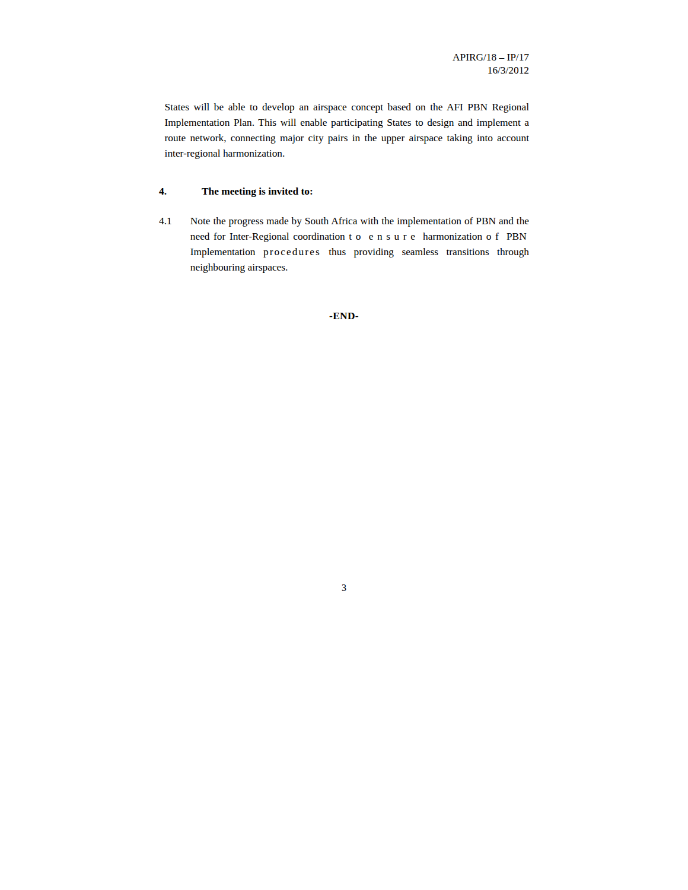APIRG/18 – IP/17
16/3/2012
States will be able to develop an airspace concept based on the AFI PBN Regional Implementation Plan. This will enable participating States to design and implement a route network, connecting major city pairs in the upper airspace taking into account inter-regional harmonization.
4. The meeting is invited to:
4.1 Note the progress made by South Africa with the implementation of PBN and the need for Inter-Regional coordination t o e n s u r e harmonization o f PBN Implementation procedures thus providing seamless transitions through neighbouring airspaces.
-END-
3